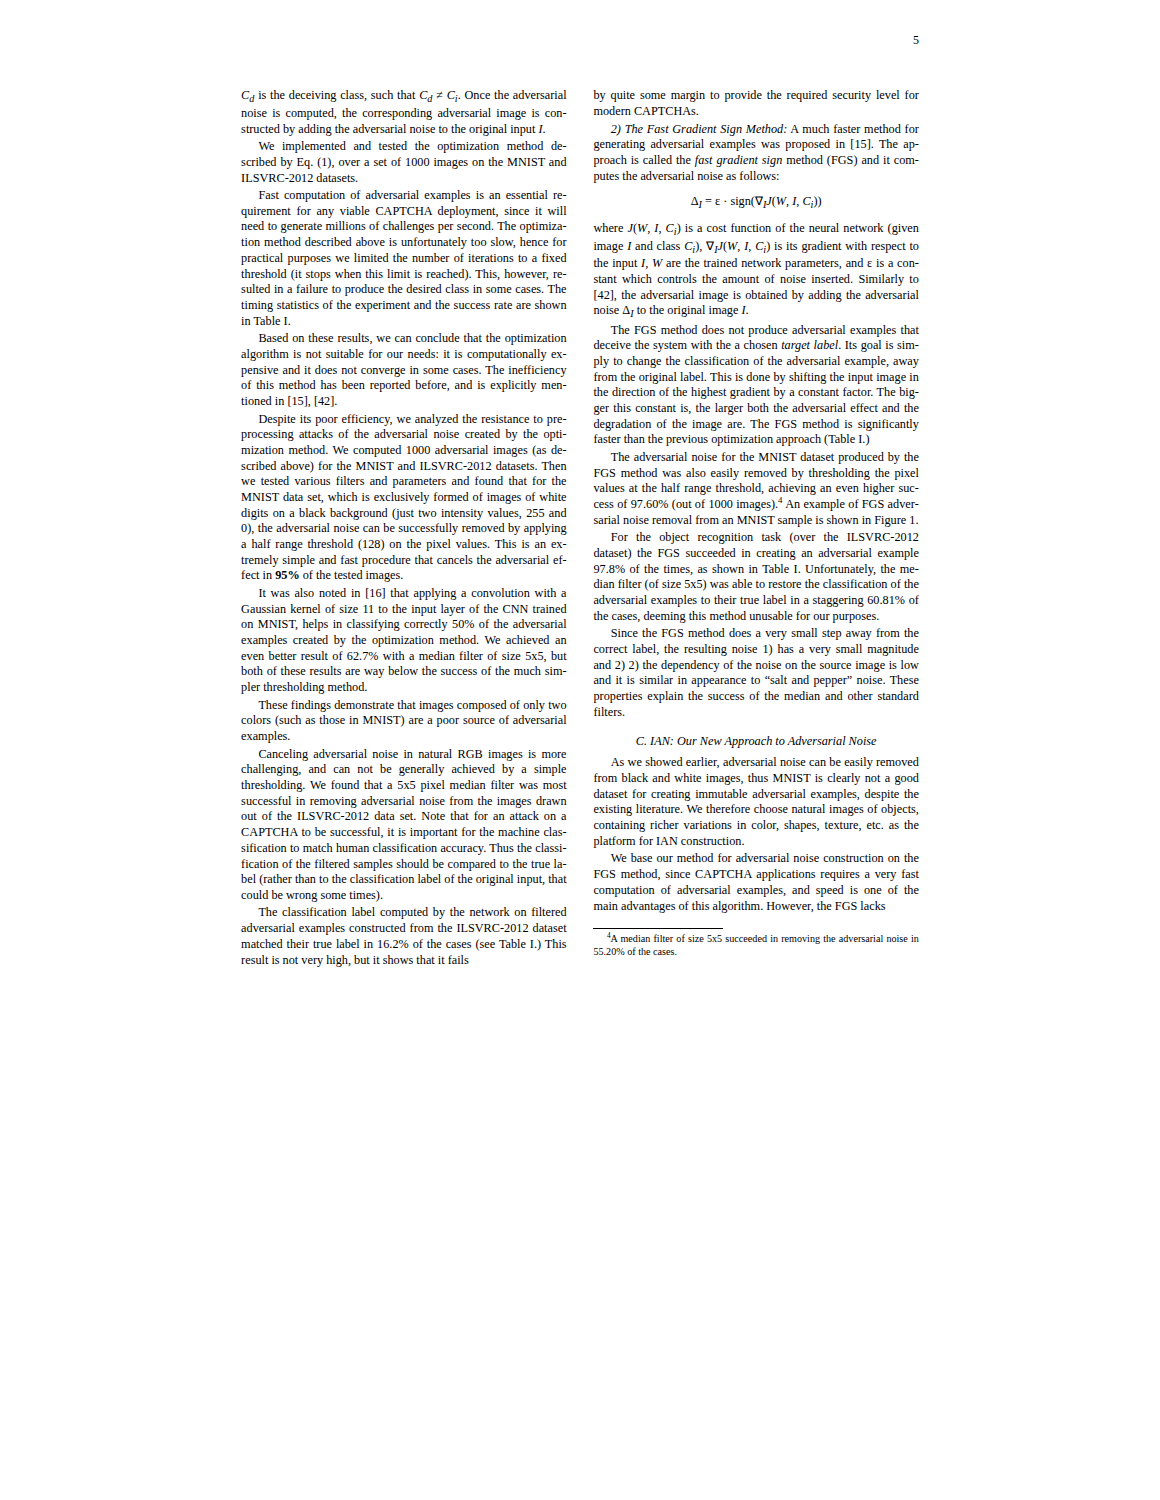5
Cd is the deceiving class, such that Cd ≠ Ci. Once the adversarial noise is computed, the corresponding adversarial image is constructed by adding the adversarial noise to the original input I.
We implemented and tested the optimization method described by Eq. (1), over a set of 1000 images on the MNIST and ILSVRC-2012 datasets.
Fast computation of adversarial examples is an essential requirement for any viable CAPTCHA deployment, since it will need to generate millions of challenges per second. The optimization method described above is unfortunately too slow, hence for practical purposes we limited the number of iterations to a fixed threshold (it stops when this limit is reached). This, however, resulted in a failure to produce the desired class in some cases. The timing statistics of the experiment and the success rate are shown in Table I.
Based on these results, we can conclude that the optimization algorithm is not suitable for our needs: it is computationally expensive and it does not converge in some cases. The inefficiency of this method has been reported before, and is explicitly mentioned in [15], [42].
Despite its poor efficiency, we analyzed the resistance to preprocessing attacks of the adversarial noise created by the optimization method. We computed 1000 adversarial images (as described above) for the MNIST and ILSVRC-2012 datasets. Then we tested various filters and parameters and found that for the MNIST data set, which is exclusively formed of images of white digits on a black background (just two intensity values, 255 and 0), the adversarial noise can be successfully removed by applying a half range threshold (128) on the pixel values. This is an extremely simple and fast procedure that cancels the adversarial effect in 95% of the tested images.
It was also noted in [16] that applying a convolution with a Gaussian kernel of size 11 to the input layer of the CNN trained on MNIST, helps in classifying correctly 50% of the adversarial examples created by the optimization method. We achieved an even better result of 62.7% with a median filter of size 5x5, but both of these results are way below the success of the much simpler thresholding method.
These findings demonstrate that images composed of only two colors (such as those in MNIST) are a poor source of adversarial examples.
Canceling adversarial noise in natural RGB images is more challenging, and can not be generally achieved by a simple thresholding. We found that a 5x5 pixel median filter was most successful in removing adversarial noise from the images drawn out of the ILSVRC-2012 data set. Note that for an attack on a CAPTCHA to be successful, it is important for the machine classification to match human classification accuracy. Thus the classification of the filtered samples should be compared to the true label (rather than to the classification label of the original input, that could be wrong some times).
The classification label computed by the network on filtered adversarial examples constructed from the ILSVRC-2012 dataset matched their true label in 16.2% of the cases (see Table I.) This result is not very high, but it shows that it fails
by quite some margin to provide the required security level for modern CAPTCHAs.
2) The Fast Gradient Sign Method: A much faster method for generating adversarial examples was proposed in [15]. The approach is called the fast gradient sign method (FGS) and it computes the adversarial noise as follows:
ΔI = ε · sign(∇IJ(W, I, Ci))
where J(W, I, Ci) is a cost function of the neural network (given image I and class Ci), ∇IJ(W, I, Ci) is its gradient with respect to the input I, W are the trained network parameters, and ε is a constant which controls the amount of noise inserted. Similarly to [42], the adversarial image is obtained by adding the adversarial noise ΔI to the original image I.
The FGS method does not produce adversarial examples that deceive the system with the a chosen target label. Its goal is simply to change the classification of the adversarial example, away from the original label. This is done by shifting the input image in the direction of the highest gradient by a constant factor. The bigger this constant is, the larger both the adversarial effect and the degradation of the image are. The FGS method is significantly faster than the previous optimization approach (Table I.)
The adversarial noise for the MNIST dataset produced by the FGS method was also easily removed by thresholding the pixel values at the half range threshold, achieving an even higher success of 97.60% (out of 1000 images).4 An example of FGS adversarial noise removal from an MNIST sample is shown in Figure 1.
For the object recognition task (over the ILSVRC-2012 dataset) the FGS succeeded in creating an adversarial example 97.8% of the times, as shown in Table I. Unfortunately, the median filter (of size 5x5) was able to restore the classification of the adversarial examples to their true label in a staggering 60.81% of the cases, deeming this method unusable for our purposes.
Since the FGS method does a very small step away from the correct label, the resulting noise 1) has a very small magnitude and 2) 2) the dependency of the noise on the source image is low and it is similar in appearance to “salt and pepper” noise. These properties explain the success of the median and other standard filters.
C. IAN: Our New Approach to Adversarial Noise
As we showed earlier, adversarial noise can be easily removed from black and white images, thus MNIST is clearly not a good dataset for creating immutable adversarial examples, despite the existing literature. We therefore choose natural images of objects, containing richer variations in color, shapes, texture, etc. as the platform for IAN construction.
We base our method for adversarial noise construction on the FGS method, since CAPTCHA applications requires a very fast computation of adversarial examples, and speed is one of the main advantages of this algorithm. However, the FGS lacks
4A median filter of size 5x5 succeeded in removing the adversarial noise in 55.20% of the cases.